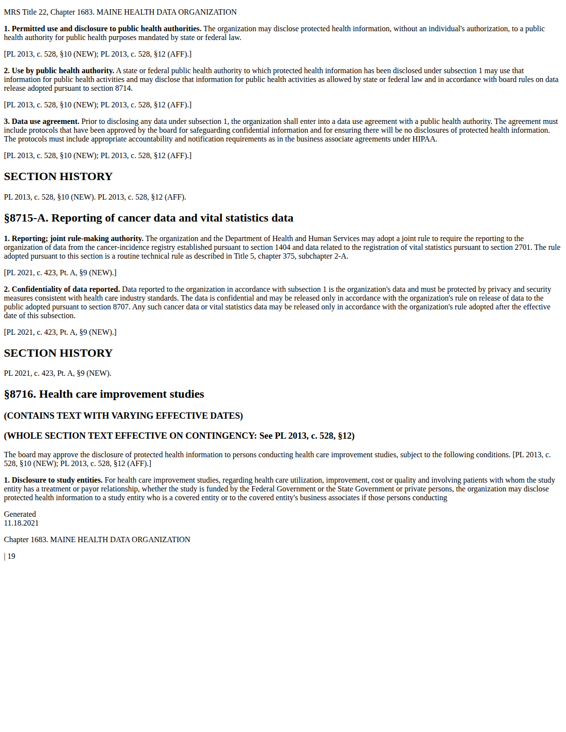MRS Title 22, Chapter 1683. MAINE HEALTH DATA ORGANIZATION
1. Permitted use and disclosure to public health authorities. The organization may disclose protected health information, without an individual's authorization, to a public health authority for public health purposes mandated by state or federal law.
[PL 2013, c. 528, §10 (NEW); PL 2013, c. 528, §12 (AFF).]
2. Use by public health authority. A state or federal public health authority to which protected health information has been disclosed under subsection 1 may use that information for public health activities and may disclose that information for public health activities as allowed by state or federal law and in accordance with board rules on data release adopted pursuant to section 8714.
[PL 2013, c. 528, §10 (NEW); PL 2013, c. 528, §12 (AFF).]
3. Data use agreement. Prior to disclosing any data under subsection 1, the organization shall enter into a data use agreement with a public health authority. The agreement must include protocols that have been approved by the board for safeguarding confidential information and for ensuring there will be no disclosures of protected health information. The protocols must include appropriate accountability and notification requirements as in the business associate agreements under HIPAA.
[PL 2013, c. 528, §10 (NEW); PL 2013, c. 528, §12 (AFF).]
SECTION HISTORY
PL 2013, c. 528, §10 (NEW). PL 2013, c. 528, §12 (AFF).
§8715-A. Reporting of cancer data and vital statistics data
1. Reporting; joint rule-making authority. The organization and the Department of Health and Human Services may adopt a joint rule to require the reporting to the organization of data from the cancer-incidence registry established pursuant to section 1404 and data related to the registration of vital statistics pursuant to section 2701. The rule adopted pursuant to this section is a routine technical rule as described in Title 5, chapter 375, subchapter 2-A.
[PL 2021, c. 423, Pt. A, §9 (NEW).]
2. Confidentiality of data reported. Data reported to the organization in accordance with subsection 1 is the organization's data and must be protected by privacy and security measures consistent with health care industry standards. The data is confidential and may be released only in accordance with the organization's rule on release of data to the public adopted pursuant to section 8707. Any such cancer data or vital statistics data may be released only in accordance with the organization's rule adopted after the effective date of this subsection.
[PL 2021, c. 423, Pt. A, §9 (NEW).]
SECTION HISTORY
PL 2021, c. 423, Pt. A, §9 (NEW).
§8716. Health care improvement studies
(CONTAINS TEXT WITH VARYING EFFECTIVE DATES)
(WHOLE SECTION TEXT EFFECTIVE ON CONTINGENCY: See PL 2013, c. 528, §12)
The board may approve the disclosure of protected health information to persons conducting health care improvement studies, subject to the following conditions. [PL 2013, c. 528, §10 (NEW); PL 2013, c. 528, §12 (AFF).]
1. Disclosure to study entities. For health care improvement studies, regarding health care utilization, improvement, cost or quality and involving patients with whom the study entity has a treatment or payor relationship, whether the study is funded by the Federal Government or the State Government or private persons, the organization may disclose protected health information to a study entity who is a covered entity or to the covered entity's business associates if those persons conducting
Generated
11.18.2021
Chapter 1683. MAINE HEALTH DATA ORGANIZATION
| 19